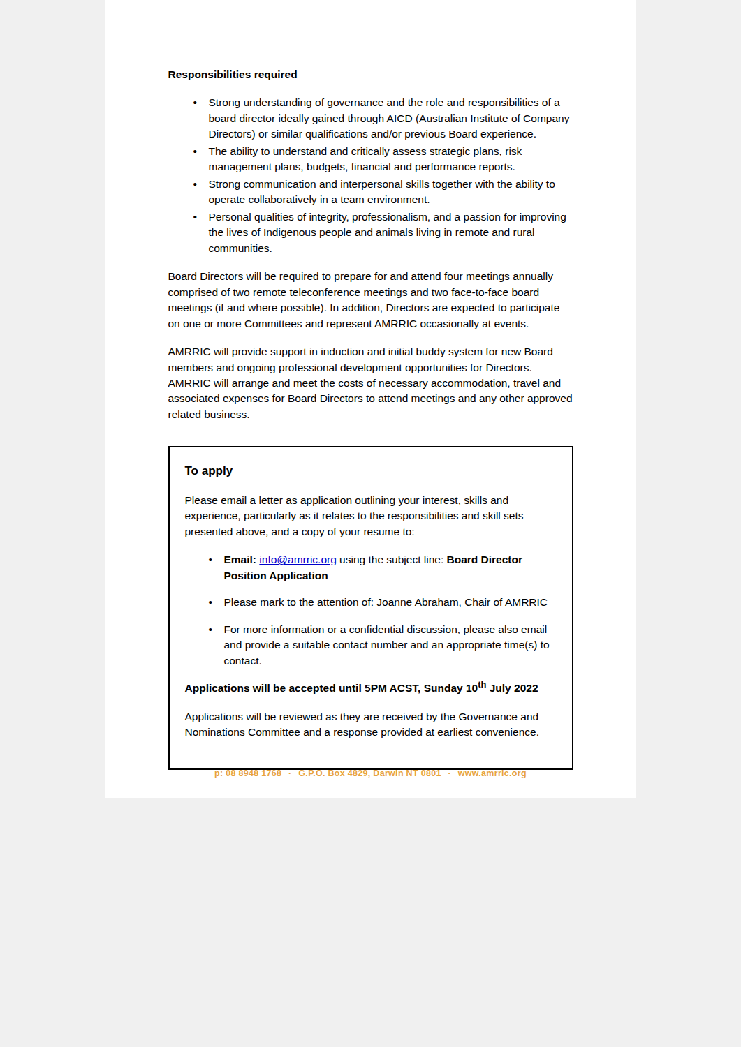Responsibilities required
Strong understanding of governance and the role and responsibilities of a board director ideally gained through AICD (Australian Institute of Company Directors) or similar qualifications and/or previous Board experience.
The ability to understand and critically assess strategic plans, risk management plans, budgets, financial and performance reports.
Strong communication and interpersonal skills together with the ability to operate collaboratively in a team environment.
Personal qualities of integrity, professionalism, and a passion for improving the lives of Indigenous people and animals living in remote and rural communities.
Board Directors will be required to prepare for and attend four meetings annually comprised of two remote teleconference meetings and two face-to-face board meetings (if and where possible). In addition, Directors are expected to participate on one or more Committees and represent AMRRIC occasionally at events.
AMRRIC will provide support in induction and initial buddy system for new Board members and ongoing professional development opportunities for Directors. AMRRIC will arrange and meet the costs of necessary accommodation, travel and associated expenses for Board Directors to attend meetings and any other approved related business.
To apply
Please email a letter as application outlining your interest, skills and experience, particularly as it relates to the responsibilities and skill sets presented above, and a copy of your resume to:
Email: info@amrric.org using the subject line: Board Director Position Application
Please mark to the attention of: Joanne Abraham, Chair of AMRRIC
For more information or a confidential discussion, please also email and provide a suitable contact number and an appropriate time(s) to contact.
Applications will be accepted until 5PM ACST, Sunday 10th July 2022
Applications will be reviewed as they are received by the Governance and Nominations Committee and a response provided at earliest convenience.
p: 08 8948 1768 · G.P.O. Box 4829, Darwin NT 0801 · www.amrric.org